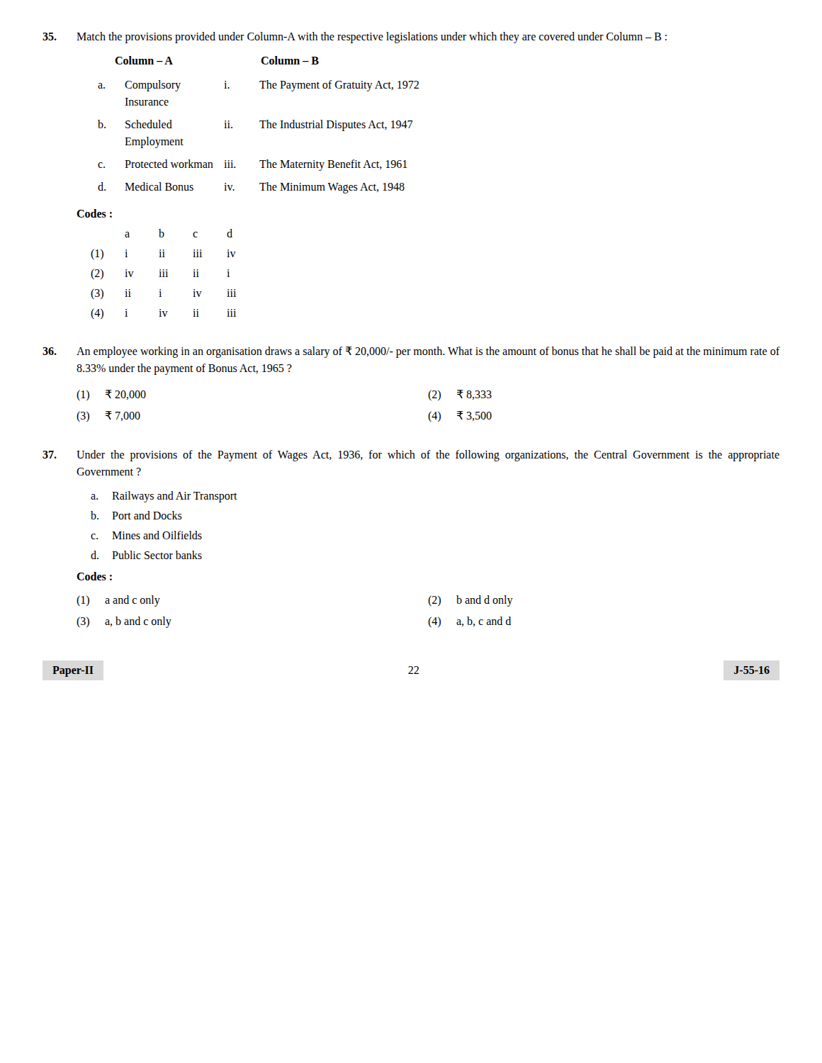35.
Match the provisions provided under Column-A with the respective legislations under which they are covered under Column – B :
Column – AColumn – B
| a. | Compulsory Insurance | i. | The Payment of Gratuity Act, 1972 |
| b. | Scheduled Employment | ii. | The Industrial Disputes Act, 1947 |
| c. | Protected workman | iii. | The Maternity Benefit Act, 1961 |
| d. | Medical Bonus | iv. | The Minimum Wages Act, 1948 |
Codes :
| | a | b | c | d |
| (1) | i | ii | iii | iv |
| (2) | iv | iii | ii | i |
| (3) | ii | i | iv | iii |
| (4) | i | iv | ii | iii |
36.
An employee working in an organisation draws a salary of ₹ 20,000/- per month. What is the amount of bonus that he shall be paid at the minimum rate of 8.33% under the payment of Bonus Act, 1965 ?
| (1) ₹ 20,000 | (2) ₹ 8,333 |
| (3) ₹ 7,000 | (4) ₹ 3,500 |
37.
Under the provisions of the Payment of Wages Act, 1936, for which of the following organizations, the Central Government is the appropriate Government ?
a. Railways and Air Transport
b. Port and Docks
c. Mines and Oilfields
d. Public Sector banks
Codes :
| (1) a and c only | (2) b and d only |
| (3) a, b and c only | (4) a, b, c and d |
Paper-II
22
J-55-16